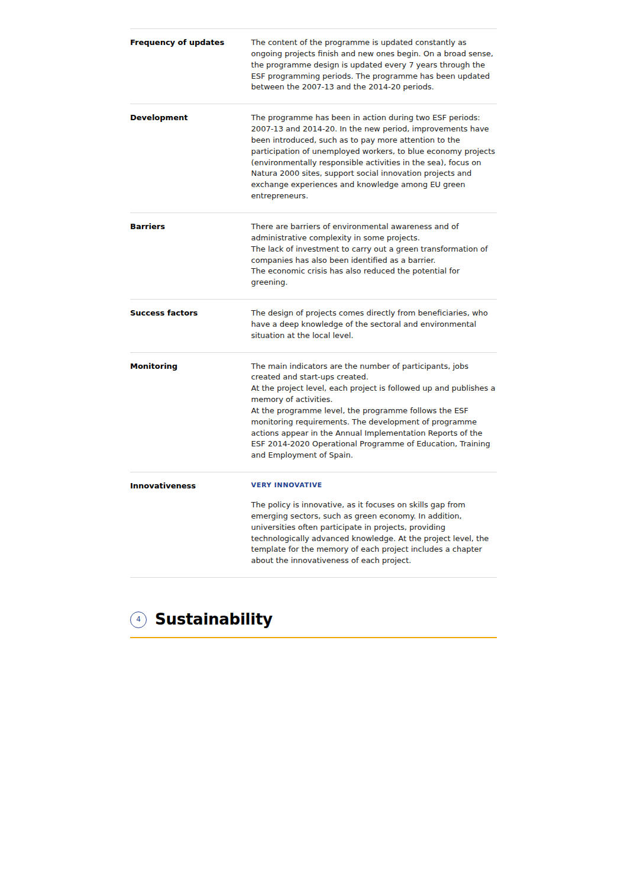| Frequency of updates | The content of the programme is updated constantly as ongoing projects finish and new ones begin. On a broad sense, the programme design is updated every 7 years through the ESF programming periods. The programme has been updated between the 2007-13 and the 2014-20 periods. |
| Development | The programme has been in action during two ESF periods: 2007-13 and 2014-20. In the new period, improvements have been introduced, such as to pay more attention to the participation of unemployed workers, to blue economy projects (environmentally responsible activities in the sea), focus on Natura 2000 sites, support social innovation projects and exchange experiences and knowledge among EU green entrepreneurs. |
| Barriers | There are barriers of environmental awareness and of administrative complexity in some projects. The lack of investment to carry out a green transformation of companies has also been identified as a barrier. The economic crisis has also reduced the potential for greening. |
| Success factors | The design of projects comes directly from beneficiaries, who have a deep knowledge of the sectoral and environmental situation at the local level. |
| Monitoring | The main indicators are the number of participants, jobs created and start-ups created. At the project level, each project is followed up and publishes a memory of activities. At the programme level, the programme follows the ESF monitoring requirements. The development of programme actions appear in the Annual Implementation Reports of the ESF 2014-2020 Operational Programme of Education, Training and Employment of Spain. |
| Innovativeness | VERY INNOVATIVE The policy is innovative, as it focuses on skills gap from emerging sectors, such as green economy. In addition, universities often participate in projects, providing technologically advanced knowledge. At the project level, the template for the memory of each project includes a chapter about the innovativeness of each project. |
4
Sustainability